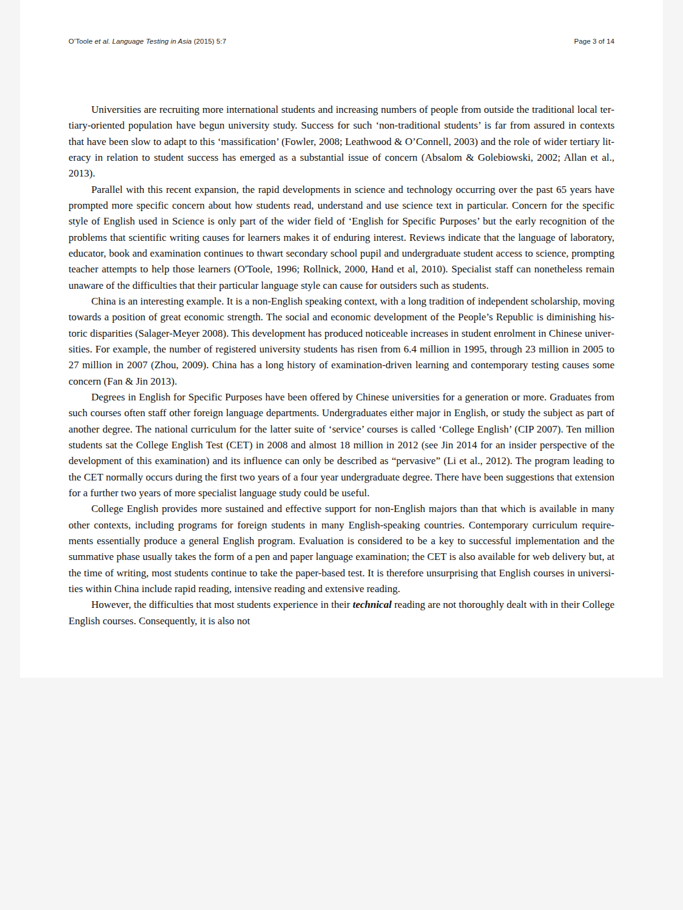O’Toole et al. Language Testing in Asia (2015) 5:7
Page 3 of 14
Universities are recruiting more international students and increasing numbers of people from outside the traditional local tertiary-oriented population have begun university study. Success for such ‘non-traditional students’ is far from assured in contexts that have been slow to adapt to this ‘massification’ (Fowler, 2008; Leathwood & O’Connell, 2003) and the role of wider tertiary literacy in relation to student success has emerged as a substantial issue of concern (Absalom & Golebiowski, 2002; Allan et al., 2013).
Parallel with this recent expansion, the rapid developments in science and technology occurring over the past 65 years have prompted more specific concern about how students read, understand and use science text in particular. Concern for the specific style of English used in Science is only part of the wider field of ‘English for Specific Purposes’ but the early recognition of the problems that scientific writing causes for learners makes it of enduring interest. Reviews indicate that the language of laboratory, educator, book and examination continues to thwart secondary school pupil and undergraduate student access to science, prompting teacher attempts to help those learners (O'Toole, 1996; Rollnick, 2000, Hand et al, 2010). Specialist staff can nonetheless remain unaware of the difficulties that their particular language style can cause for outsiders such as students.
China is an interesting example. It is a non-English speaking context, with a long tradition of independent scholarship, moving towards a position of great economic strength. The social and economic development of the People’s Republic is diminishing historic disparities (Salager-Meyer 2008). This development has produced noticeable increases in student enrolment in Chinese universities. For example, the number of registered university students has risen from 6.4 million in 1995, through 23 million in 2005 to 27 million in 2007 (Zhou, 2009). China has a long history of examination-driven learning and contemporary testing causes some concern (Fan & Jin 2013).
Degrees in English for Specific Purposes have been offered by Chinese universities for a generation or more. Graduates from such courses often staff other foreign language departments. Undergraduates either major in English, or study the subject as part of another degree. The national curriculum for the latter suite of ‘service’ courses is called ‘College English’ (CIP 2007). Ten million students sat the College English Test (CET) in 2008 and almost 18 million in 2012 (see Jin 2014 for an insider perspective of the development of this examination) and its influence can only be described as “pervasive” (Li et al., 2012). The program leading to the CET normally occurs during the first two years of a four year undergraduate degree. There have been suggestions that extension for a further two years of more specialist language study could be useful.
College English provides more sustained and effective support for non-English majors than that which is available in many other contexts, including programs for foreign students in many English-speaking countries. Contemporary curriculum requirements essentially produce a general English program. Evaluation is considered to be a key to successful implementation and the summative phase usually takes the form of a pen and paper language examination; the CET is also available for web delivery but, at the time of writing, most students continue to take the paper-based test. It is therefore unsurprising that English courses in universities within China include rapid reading, intensive reading and extensive reading.
However, the difficulties that most students experience in their technical reading are not thoroughly dealt with in their College English courses. Consequently, it is also not